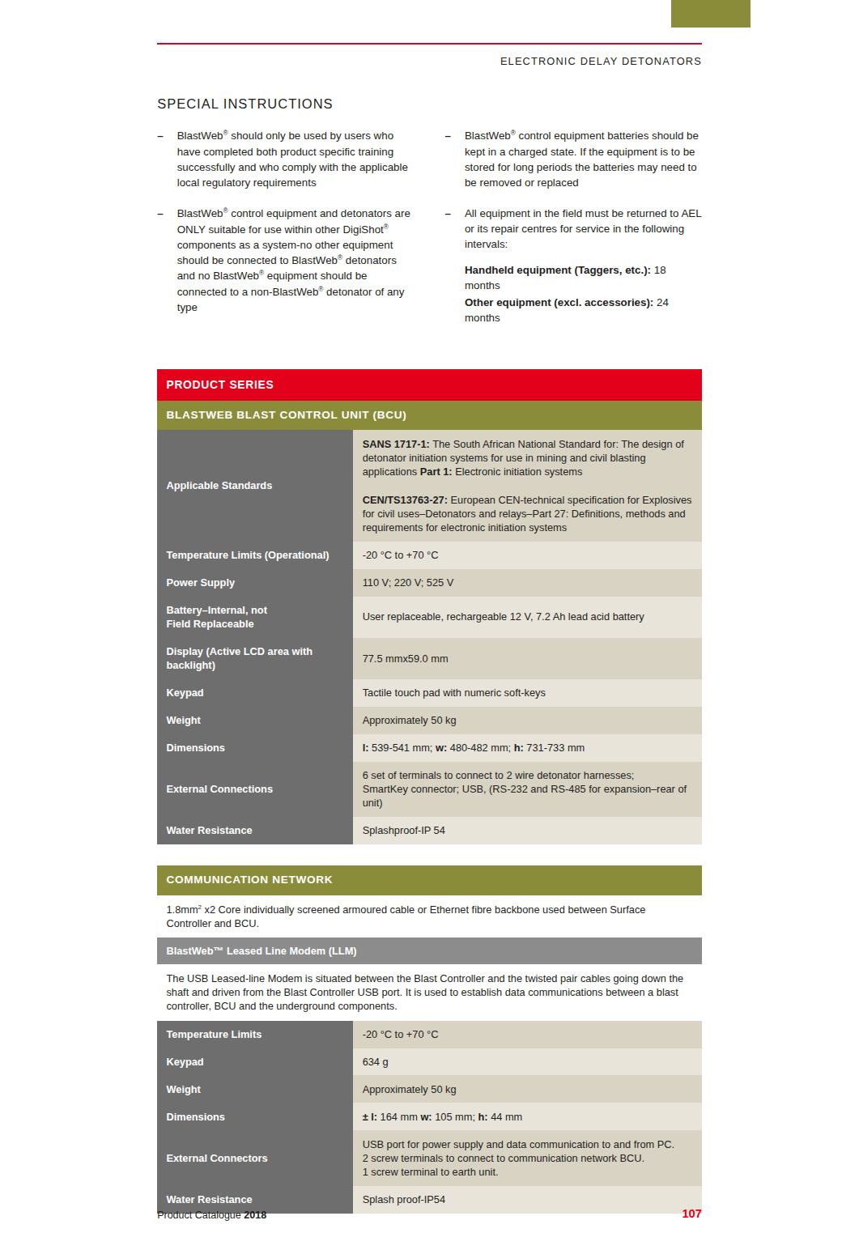Electronic Delay Detonators
Special Instructions
BlastWeb® should only be used by users who have completed both product specific training successfully and who comply with the applicable local regulatory requirements
BlastWeb® control equipment and detonators are ONLY suitable for use within other DigiShot® components as a system-no other equipment should be connected to BlastWeb® detonators and no BlastWeb® equipment should be connected to a non-BlastWeb® detonator of any type
BlastWeb® control equipment batteries should be kept in a charged state. If the equipment is to be stored for long periods the batteries may need to be removed or replaced
All equipment in the field must be returned to AEL or its repair centres for service in the following intervals:
Handheld equipment (Taggers, etc.): 18 months
Other equipment (excl. accessories): 24 months
| Product Series |
| BlastWeb Blast Control Unit (BCU) |
| Applicable Standards | SANS 1717-1: The South African National Standard for: The design of detonator initiation systems for use in mining and civil blasting applications Part 1: Electronic initiation systems CEN/TS13763-27: European CEN-technical specification for Explosives for civil uses–Detonators and relays–Part 27: Definitions, methods and requirements for electronic initiation systems |
| Temperature Limits (Operational) | -20 °C to +70 °C |
| Power Supply | 110 V; 220 V; 525 V |
| Battery–Internal, not Field Replaceable | User replaceable, rechargeable 12 V, 7.2 Ah lead acid battery |
| Display (Active LCD area with backlight) | 77.5 mmx59.0 mm |
| Keypad | Tactile touch pad with numeric soft-keys |
| Weight | Approximately 50 kg |
| Dimensions | l: 539-541 mm; w: 480-482 mm; h: 731-733 mm |
| External Connections | 6 set of terminals to connect to 2 wire detonator harnesses; SmartKey connector; USB, (RS-232 and RS-485 for expansion–rear of unit) |
| Water Resistance | Splashproof-IP 54 |
| Communication Network |
| 1.8mm 2 x2 Core individually screened armoured cable or Ethernet fibre backbone used between Surface Controller and BCU. |
| BlastWeb™ Leased Line Modem (LLM) |
| The USB Leased-line Modem is situated between the Blast Controller and the twisted pair cables going down the shaft and driven from the Blast Controller USB port. It is used to establish data communications between a blast controller, BCU and the underground components. |
| Temperature Limits | -20 °C to +70 °C |
| Keypad | 634 g |
| Weight | Approximately 50 kg |
| Dimensions | ± l: 164 mm w: 105 mm; h: 44 mm |
| External Connectors | USB port for power supply and data communication to and from PC. 2 screw terminals to connect to communication network BCU. 1 screw terminal to earth unit. |
| Water Resistance | Splash proof-IP54 |
Product Catalogue 2018
107